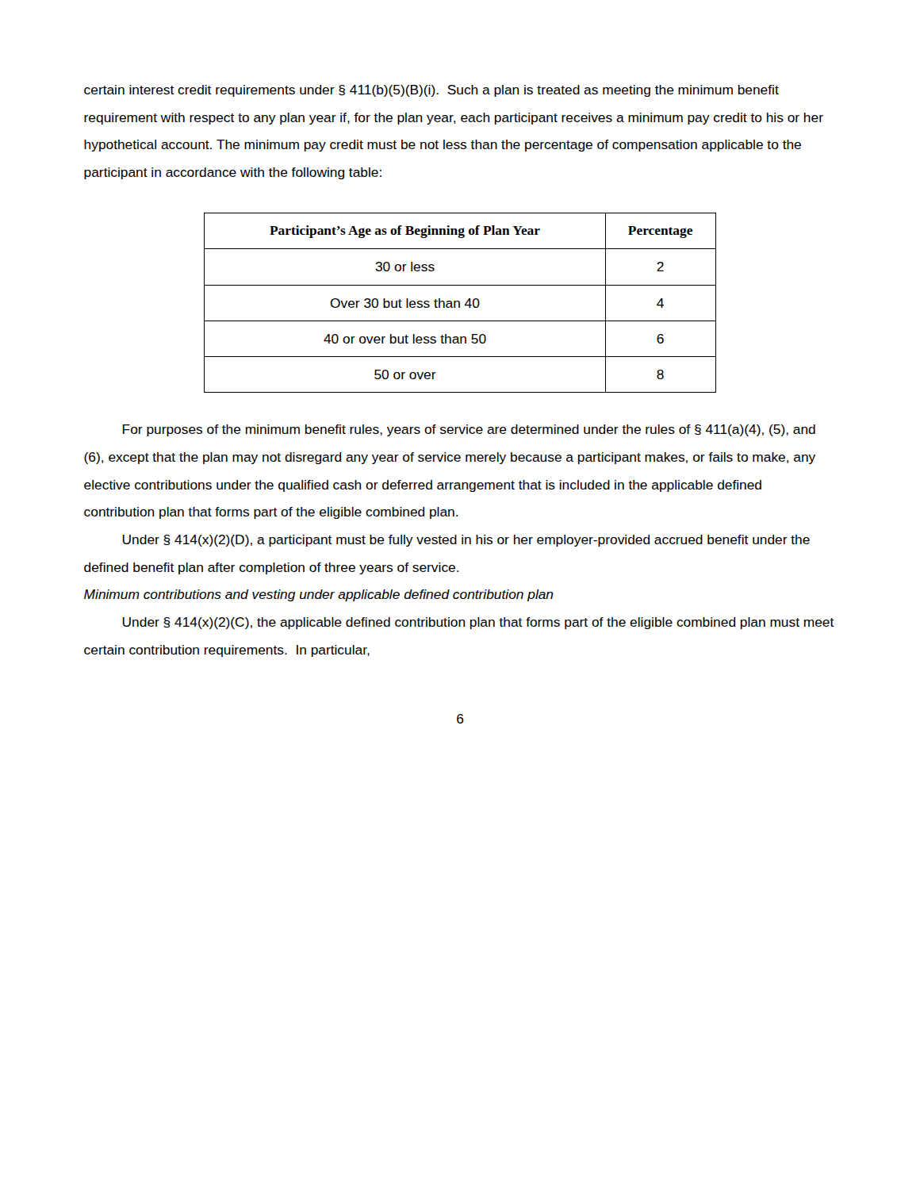certain interest credit requirements under § 411(b)(5)(B)(i). Such a plan is treated as meeting the minimum benefit requirement with respect to any plan year if, for the plan year, each participant receives a minimum pay credit to his or her hypothetical account. The minimum pay credit must be not less than the percentage of compensation applicable to the participant in accordance with the following table:
| Participant’s Age as of Beginning of Plan Year | Percentage |
| --- | --- |
| 30 or less | 2 |
| Over 30 but less than 40 | 4 |
| 40 or over but less than 50 | 6 |
| 50 or over | 8 |
For purposes of the minimum benefit rules, years of service are determined under the rules of § 411(a)(4), (5), and (6), except that the plan may not disregard any year of service merely because a participant makes, or fails to make, any elective contributions under the qualified cash or deferred arrangement that is included in the applicable defined contribution plan that forms part of the eligible combined plan.
Under § 414(x)(2)(D), a participant must be fully vested in his or her employer-provided accrued benefit under the defined benefit plan after completion of three years of service.
Minimum contributions and vesting under applicable defined contribution plan
Under § 414(x)(2)(C), the applicable defined contribution plan that forms part of the eligible combined plan must meet certain contribution requirements. In particular,
6